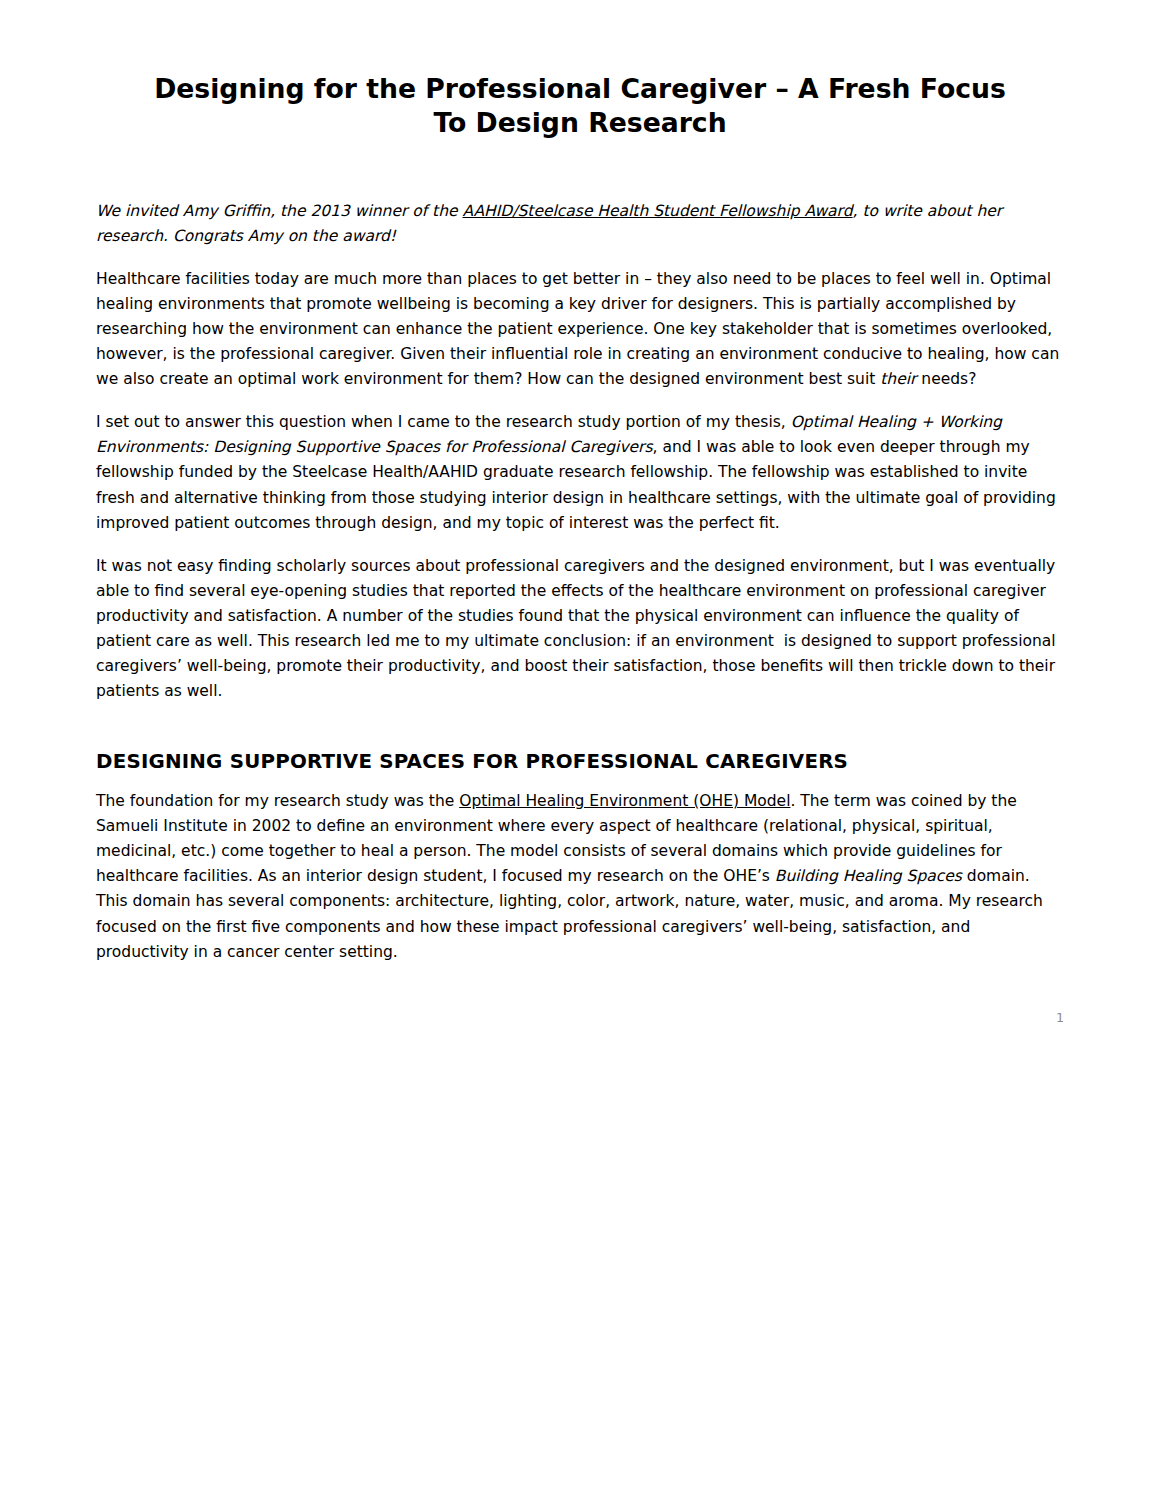Designing for the Professional Caregiver – A Fresh Focus
To Design Research
We invited Amy Griffin, the 2013 winner of the AAHID/Steelcase Health Student Fellowship Award, to write about her research. Congrats Amy on the award!
Healthcare facilities today are much more than places to get better in – they also need to be places to feel well in. Optimal healing environments that promote wellbeing is becoming a key driver for designers. This is partially accomplished by researching how the environment can enhance the patient experience. One key stakeholder that is sometimes overlooked, however, is the professional caregiver. Given their influential role in creating an environment conducive to healing, how can we also create an optimal work environment for them? How can the designed environment best suit their needs?
I set out to answer this question when I came to the research study portion of my thesis, Optimal Healing + Working Environments: Designing Supportive Spaces for Professional Caregivers, and I was able to look even deeper through my fellowship funded by the Steelcase Health/AAHID graduate research fellowship. The fellowship was established to invite fresh and alternative thinking from those studying interior design in healthcare settings, with the ultimate goal of providing improved patient outcomes through design, and my topic of interest was the perfect fit.
It was not easy finding scholarly sources about professional caregivers and the designed environment, but I was eventually able to find several eye-opening studies that reported the effects of the healthcare environment on professional caregiver productivity and satisfaction. A number of the studies found that the physical environment can influence the quality of patient care as well. This research led me to my ultimate conclusion: if an environment is designed to support professional caregivers’ well-being, promote their productivity, and boost their satisfaction, those benefits will then trickle down to their patients as well.
Designing Supportive Spaces for Professional Caregivers
The foundation for my research study was the Optimal Healing Environment (OHE) Model. The term was coined by the Samueli Institute in 2002 to define an environment where every aspect of healthcare (relational, physical, spiritual, medicinal, etc.) come together to heal a person. The model consists of several domains which provide guidelines for healthcare facilities. As an interior design student, I focused my research on the OHE’s Building Healing Spaces domain. This domain has several components: architecture, lighting, color, artwork, nature, water, music, and aroma. My research focused on the first five components and how these impact professional caregivers’ well-being, satisfaction, and productivity in a cancer center setting.
1